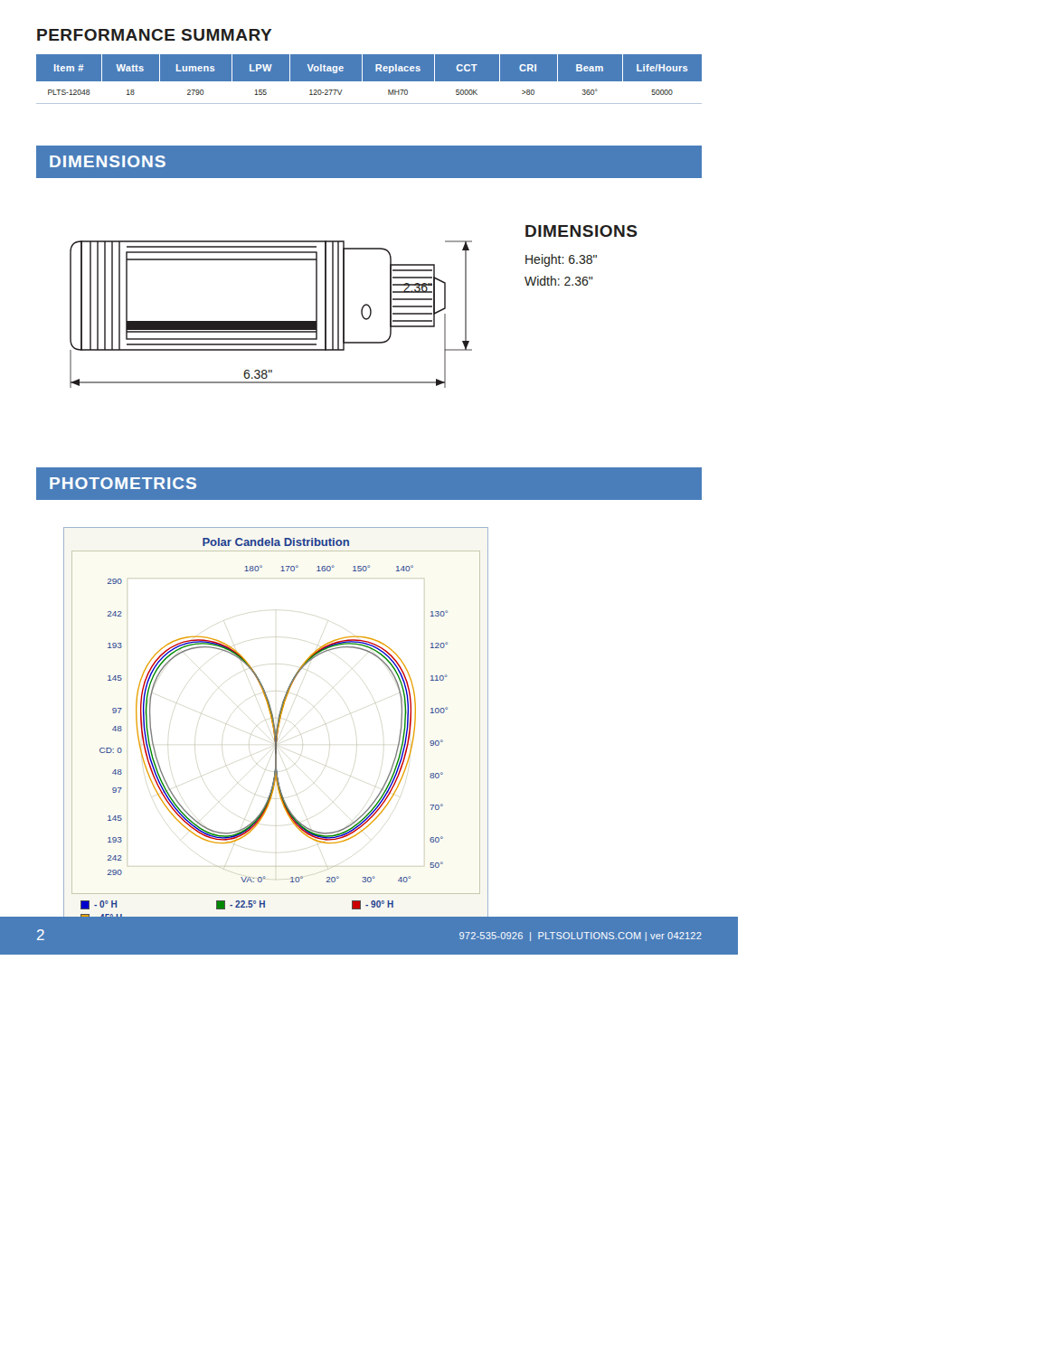Performance Summary
| Item # | Watts | Lumens | LPW | Voltage | Replaces | CCT | CRI | Beam | Life/Hours |
| --- | --- | --- | --- | --- | --- | --- | --- | --- | --- |
| PLTS-12048 | 18 | 2790 | 155 | 120-277V | MH70 | 5000K | >80 | 360° | 50000 |
Dimensions
2.36" 6.38"
Dimensions
Height: 6.38"
Width: 2.36"
Photometrics
Polar Candela Distribution
290 242 193 145 97 48 CD: 0 48 97 145 193 242 290 130° 120° 110° 100° 90° 80° 70° 60° 50° 180° 170° 160° 150° 140° VA: 0° 10° 20° 30° 40°
- 0° H
- 22.5° H
- 90° H
- 45° H
- 67.5° H
2
972-535-0926 | PLTSOLUTIONS.COM | ver 042122